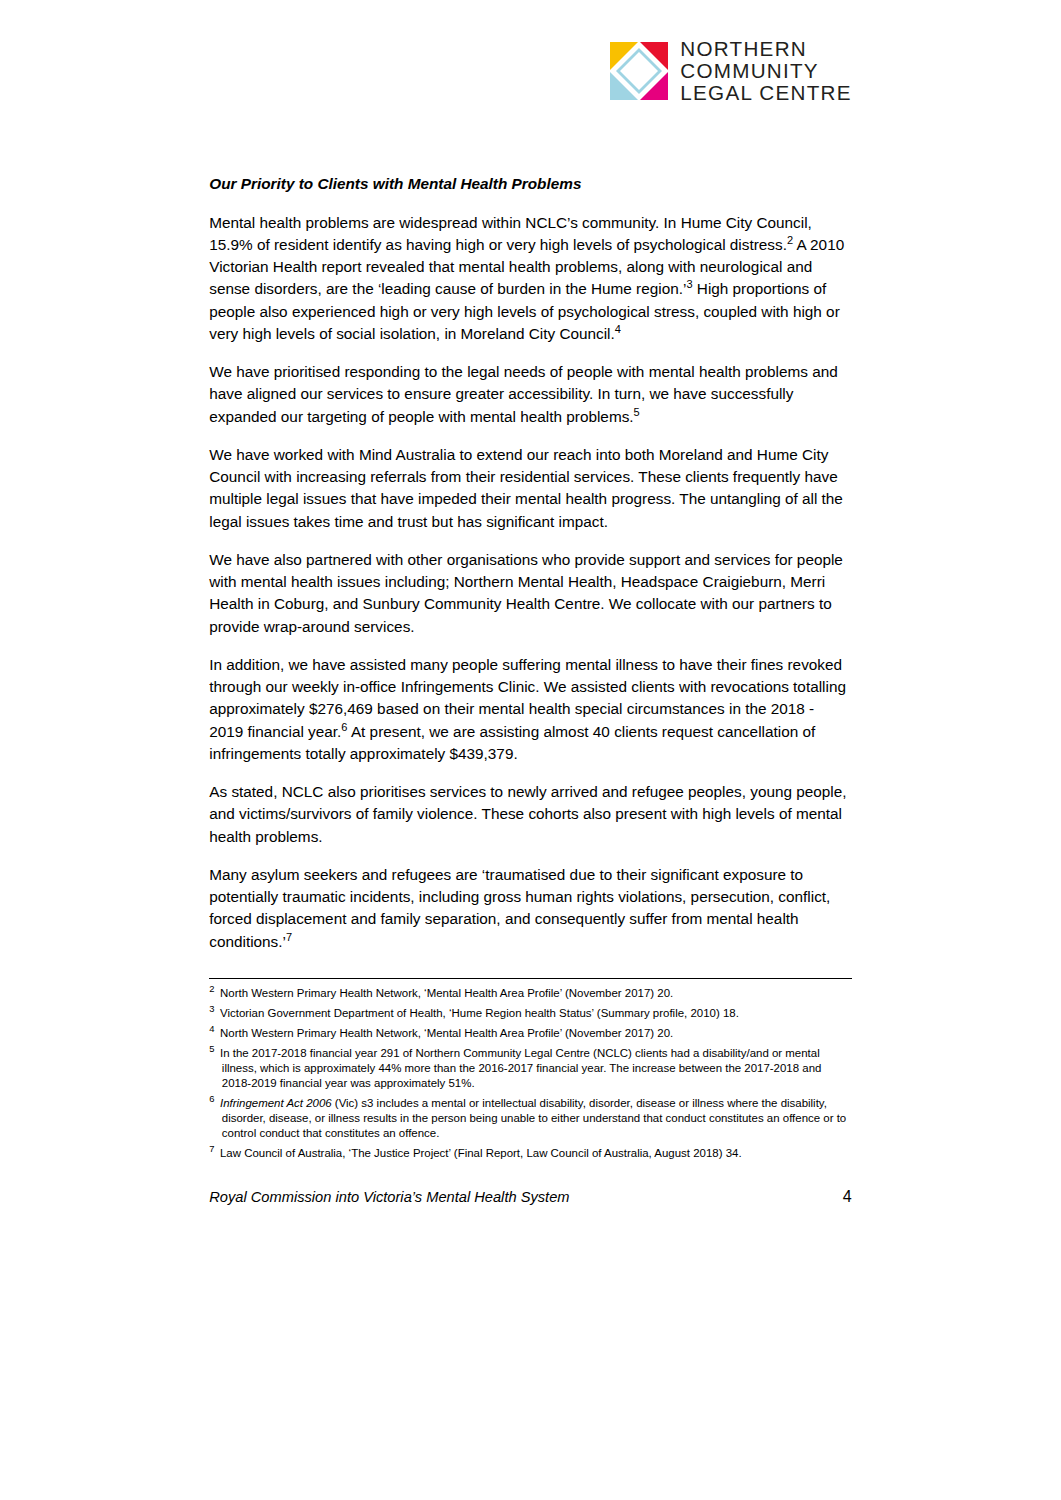| Northern Community Legal Centre logo mark | Northern Community Legal Centre |
Our Priority to Clients with Mental Health Problems
Mental health problems are widespread within NCLC’s community. In Hume City Council, 15.9% of resident identify as having high or very high levels of psychological distress.2 A 2010 Victorian Health report revealed that mental health problems, along with neurological and sense disorders, are the ‘leading cause of burden in the Hume region.’3 High proportions of people also experienced high or very high levels of psychological stress, coupled with high or very high levels of social isolation, in Moreland City Council.4
We have prioritised responding to the legal needs of people with mental health problems and have aligned our services to ensure greater accessibility. In turn, we have successfully expanded our targeting of people with mental health problems.5
We have worked with Mind Australia to extend our reach into both Moreland and Hume City Council with increasing referrals from their residential services. These clients frequently have multiple legal issues that have impeded their mental health progress. The untangling of all the legal issues takes time and trust but has significant impact.
We have also partnered with other organisations who provide support and services for people with mental health issues including; Northern Mental Health, Headspace Craigieburn, Merri Health in Coburg, and Sunbury Community Health Centre. We collocate with our partners to provide wrap-around services.
In addition, we have assisted many people suffering mental illness to have their fines revoked through our weekly in-office Infringements Clinic. We assisted clients with revocations totalling approximately $276,469 based on their mental health special circumstances in the 2018 - 2019 financial year.6 At present, we are assisting almost 40 clients request cancellation of infringements totally approximately $439,379.
As stated, NCLC also prioritises services to newly arrived and refugee peoples, young people, and victims/survivors of family violence. These cohorts also present with high levels of mental health problems.
Many asylum seekers and refugees are ‘traumatised due to their significant exposure to potentially traumatic incidents, including gross human rights violations, persecution, conflict, forced displacement and family separation, and consequently suffer from mental health conditions.’7
2 North Western Primary Health Network, ‘Mental Health Area Profile’ (November 2017) 20.
3 Victorian Government Department of Health, ‘Hume Region health Status’ (Summary profile, 2010) 18.
4 North Western Primary Health Network, ‘Mental Health Area Profile’ (November 2017) 20.
5 In the 2017-2018 financial year 291 of Northern Community Legal Centre (NCLC) clients had a disability/and or mental illness, which is approximately 44% more than the 2016-2017 financial year. The increase between the 2017-2018 and 2018-2019 financial year was approximately 51%.
6 Infringement Act 2006 (Vic) s3 includes a mental or intellectual disability, disorder, disease or illness where the disability, disorder, disease, or illness results in the person being unable to either understand that conduct constitutes an offence or to control conduct that constitutes an offence.
7 Law Council of Australia, ‘The Justice Project’ (Final Report, Law Council of Australia, August 2018) 34.
Royal Commission into Victoria’s Mental Health System 4